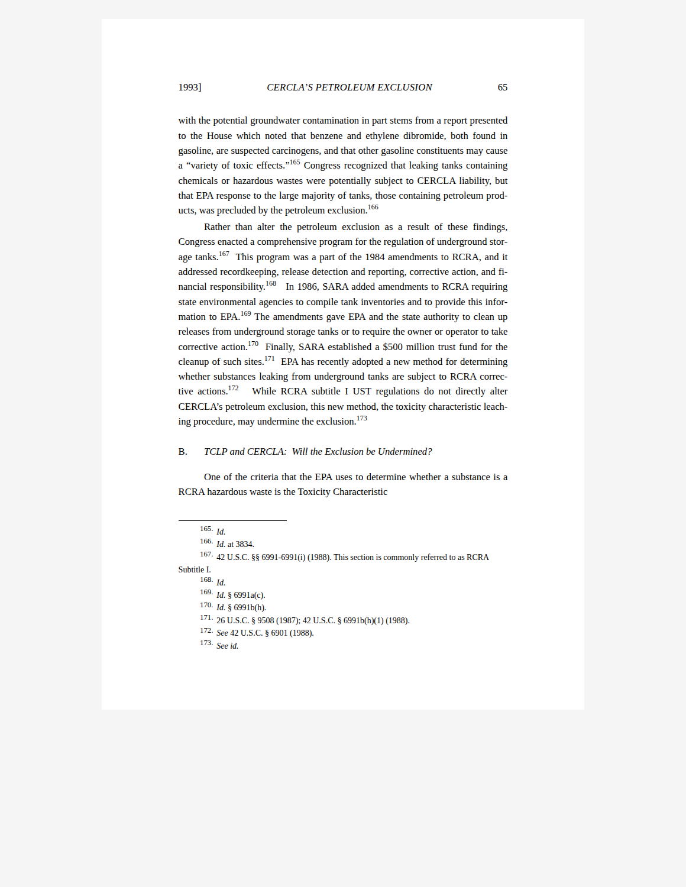1993] CERCLA’S PETROLEUM EXCLUSION 65
with the potential groundwater contamination in part stems from a report presented to the House which noted that benzene and ethylene dibromide, both found in gasoline, are suspected carcinogens, and that other gasoline constituents may cause a “variety of toxic effects.”165 Congress recognized that leaking tanks containing chemicals or hazardous wastes were potentially subject to CERCLA liability, but that EPA response to the large majority of tanks, those containing petroleum products, was precluded by the petroleum exclusion.166
Rather than alter the petroleum exclusion as a result of these findings, Congress enacted a comprehensive program for the regulation of underground storage tanks.167 This program was a part of the 1984 amendments to RCRA, and it addressed recordkeeping, release detection and reporting, corrective action, and financial responsibility.168 In 1986, SARA added amendments to RCRA requiring state environmental agencies to compile tank inventories and to provide this information to EPA.169 The amendments gave EPA and the state authority to clean up releases from underground storage tanks or to require the owner or operator to take corrective action.170 Finally, SARA established a $500 million trust fund for the cleanup of such sites.171 EPA has recently adopted a new method for determining whether substances leaking from underground tanks are subject to RCRA corrective actions.172 While RCRA subtitle I UST regulations do not directly alter CERCLA’s petroleum exclusion, this new method, the toxicity characteristic leaching procedure, may undermine the exclusion.173
B. TCLP and CERCLA: Will the Exclusion be Undermined?
One of the criteria that the EPA uses to determine whether a substance is a RCRA hazardous waste is the Toxicity Characteristic
165. Id.
166. Id. at 3834.
167. 42 U.S.C. §§ 6991-6991(i) (1988). This section is commonly referred to as RCRA
Subtitle I.
168. Id.
169. Id. § 6991a(c).
170. Id. § 6991b(h).
171. 26 U.S.C. § 9508 (1987); 42 U.S.C. § 6991b(h)(1) (1988).
172. See 42 U.S.C. § 6901 (1988).
173. See id.